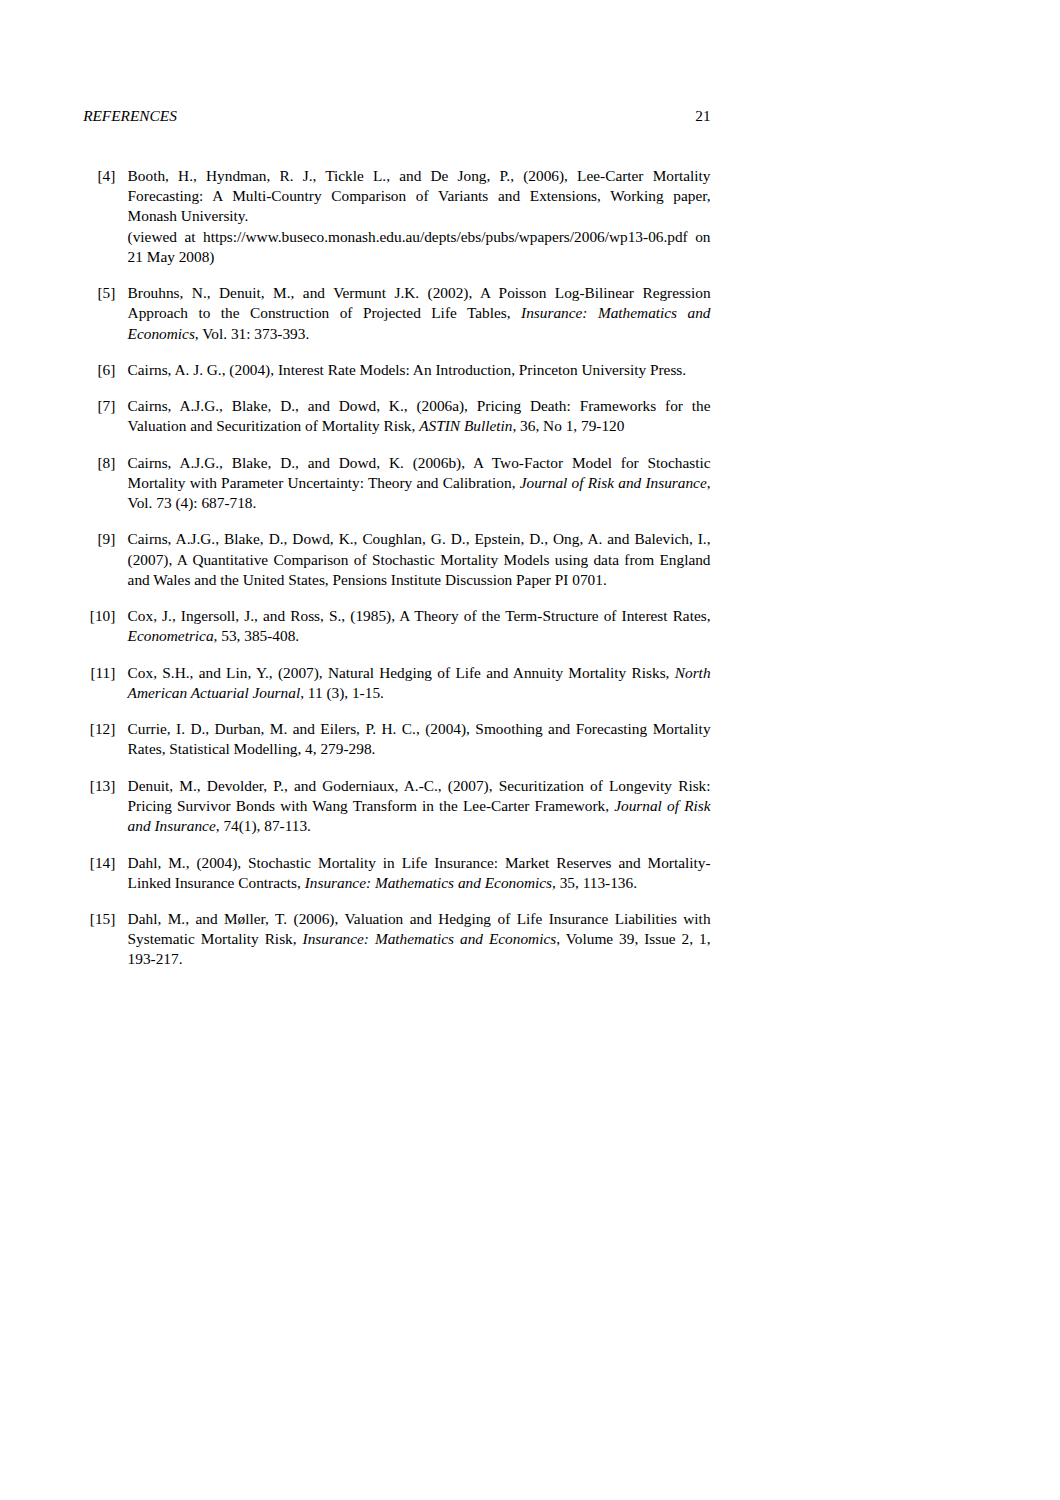REFERENCES 21
[4] Booth, H., Hyndman, R. J., Tickle L., and De Jong, P., (2006), Lee-Carter Mortality Forecasting: A Multi-Country Comparison of Variants and Extensions, Working paper, Monash University.
(viewed at https://www.buseco.monash.edu.au/depts/ebs/pubs/wpapers/2006/wp13-06.pdf on 21 May 2008)
[5] Brouhns, N., Denuit, M., and Vermunt J.K. (2002), A Poisson Log-Bilinear Regression Approach to the Construction of Projected Life Tables, Insurance: Mathematics and Economics, Vol. 31: 373-393.
[6] Cairns, A. J. G., (2004), Interest Rate Models: An Introduction, Princeton University Press.
[7] Cairns, A.J.G., Blake, D., and Dowd, K., (2006a), Pricing Death: Frameworks for the Valuation and Securitization of Mortality Risk, ASTIN Bulletin, 36, No 1, 79-120
[8] Cairns, A.J.G., Blake, D., and Dowd, K. (2006b), A Two-Factor Model for Stochastic Mortality with Parameter Uncertainty: Theory and Calibration, Journal of Risk and Insurance, Vol. 73 (4): 687-718.
[9] Cairns, A.J.G., Blake, D., Dowd, K., Coughlan, G. D., Epstein, D., Ong, A. and Balevich, I., (2007), A Quantitative Comparison of Stochastic Mortality Models using data from England and Wales and the United States, Pensions Institute Discussion Paper PI 0701.
[10] Cox, J., Ingersoll, J., and Ross, S., (1985), A Theory of the Term-Structure of Interest Rates, Econometrica, 53, 385-408.
[11] Cox, S.H., and Lin, Y., (2007), Natural Hedging of Life and Annuity Mortality Risks, North American Actuarial Journal, 11 (3), 1-15.
[12] Currie, I. D., Durban, M. and Eilers, P. H. C., (2004), Smoothing and Forecasting Mortality Rates, Statistical Modelling, 4, 279-298.
[13] Denuit, M., Devolder, P., and Goderniaux, A.-C., (2007), Securitization of Longevity Risk: Pricing Survivor Bonds with Wang Transform in the Lee-Carter Framework, Journal of Risk and Insurance, 74(1), 87-113.
[14] Dahl, M., (2004), Stochastic Mortality in Life Insurance: Market Reserves and Mortality-Linked Insurance Contracts, Insurance: Mathematics and Economics, 35, 113-136.
[15] Dahl, M., and Møller, T. (2006), Valuation and Hedging of Life Insurance Liabilities with Systematic Mortality Risk, Insurance: Mathematics and Economics, Volume 39, Issue 2, 1, 193-217.